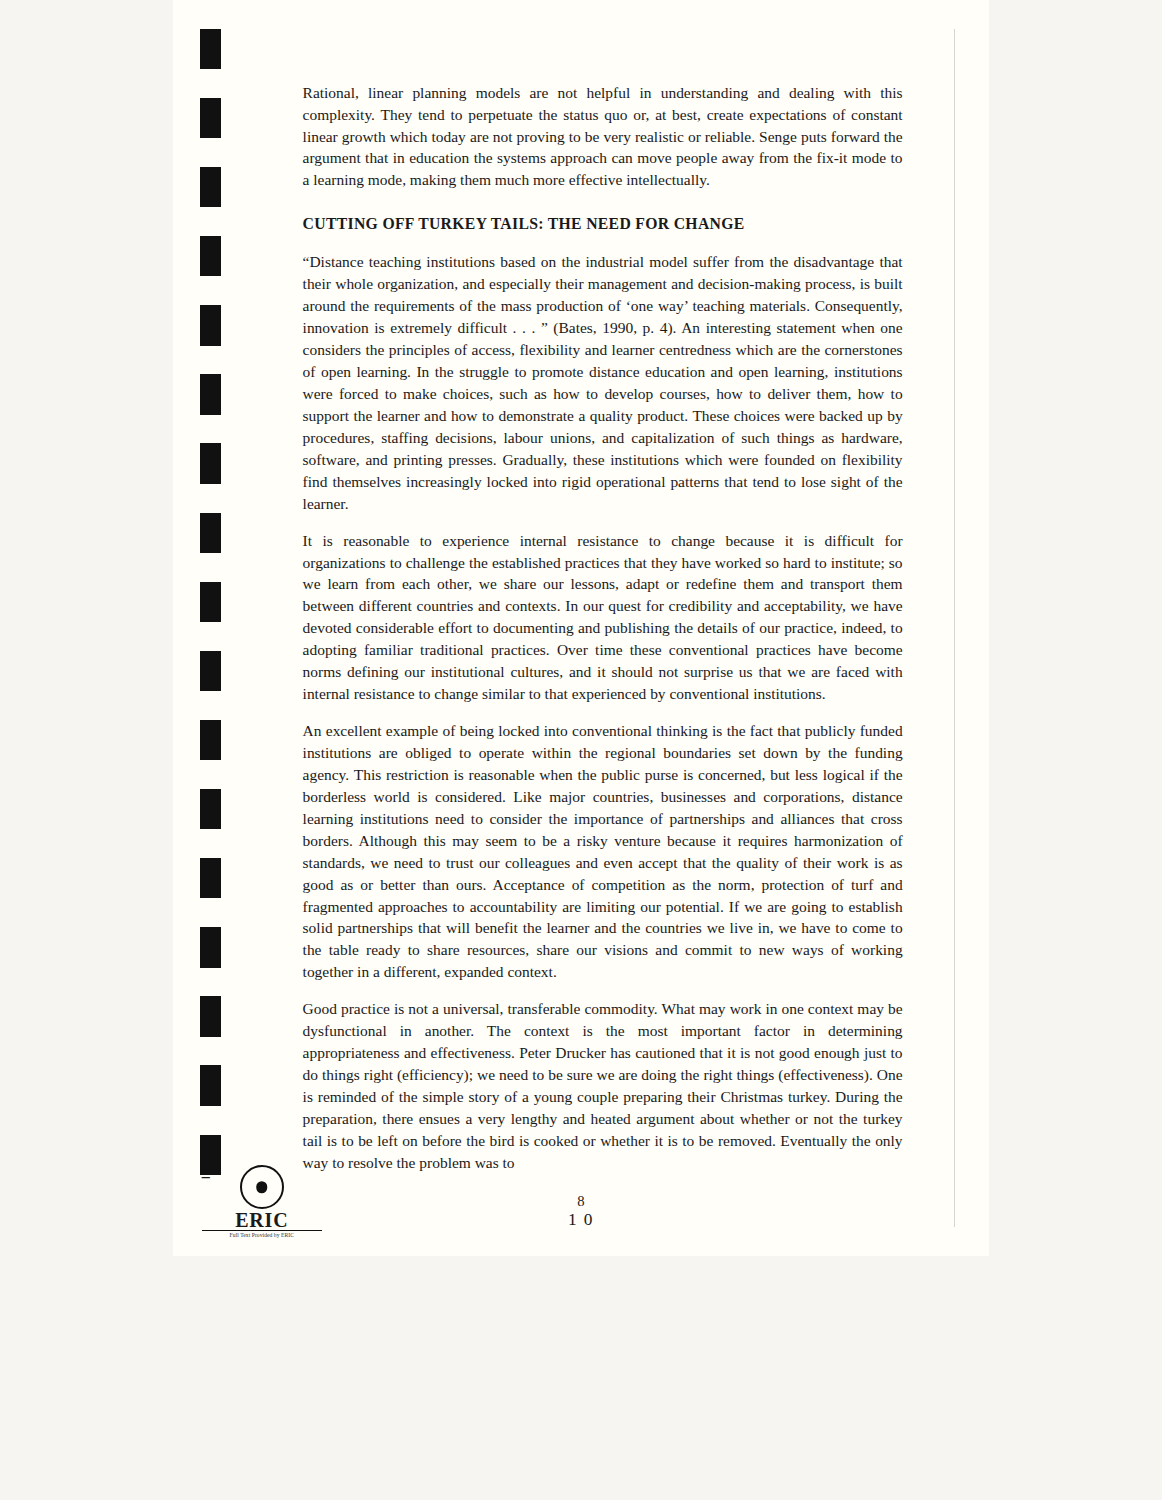Rational, linear planning models are not helpful in understanding and dealing with this complexity. They tend to perpetuate the status quo or, at best, create expectations of constant linear growth which today are not proving to be very realistic or reliable. Senge puts forward the argument that in education the systems approach can move people away from the fix-it mode to a learning mode, making them much more effective intellectually.
CUTTING OFF TURKEY TAILS: THE NEED FOR CHANGE
“Distance teaching institutions based on the industrial model suffer from the disadvantage that their whole organization, and especially their management and decision-making process, is built around the requirements of the mass production of ‘one way’ teaching materials. Consequently, innovation is extremely difficult . . . ” (Bates, 1990, p. 4). An interesting statement when one considers the principles of access, flexibility and learner centredness which are the cornerstones of open learning. In the struggle to promote distance education and open learning, institutions were forced to make choices, such as how to develop courses, how to deliver them, how to support the learner and how to demonstrate a quality product. These choices were backed up by procedures, staffing decisions, labour unions, and capitalization of such things as hardware, software, and printing presses. Gradually, these institutions which were founded on flexibility find themselves increasingly locked into rigid operational patterns that tend to lose sight of the learner.
It is reasonable to experience internal resistance to change because it is difficult for organizations to challenge the established practices that they have worked so hard to institute; so we learn from each other, we share our lessons, adapt or redefine them and transport them between different countries and contexts. In our quest for credibility and acceptability, we have devoted considerable effort to documenting and publishing the details of our practice, indeed, to adopting familiar traditional practices. Over time these conventional practices have become norms defining our institutional cultures, and it should not surprise us that we are faced with internal resistance to change similar to that experienced by conventional institutions.
An excellent example of being locked into conventional thinking is the fact that publicly funded institutions are obliged to operate within the regional boundaries set down by the funding agency. This restriction is reasonable when the public purse is concerned, but less logical if the borderless world is considered. Like major countries, businesses and corporations, distance learning institutions need to consider the importance of partnerships and alliances that cross borders. Although this may seem to be a risky venture because it requires harmonization of standards, we need to trust our colleagues and even accept that the quality of their work is as good as or better than ours. Acceptance of competition as the norm, protection of turf and fragmented approaches to accountability are limiting our potential. If we are going to establish solid partnerships that will benefit the learner and the countries we live in, we have to come to the table ready to share resources, share our visions and commit to new ways of working together in a different, expanded context.
Good practice is not a universal, transferable commodity. What may work in one context may be dysfunctional in another. The context is the most important factor in determining appropriateness and effectiveness. Peter Drucker has cautioned that it is not good enough just to do things right (efficiency); we need to be sure we are doing the right things (effectiveness). One is reminded of the simple story of a young couple preparing their Christmas turkey. During the preparation, there ensues a very lengthy and heated argument about whether or not the turkey tail is to be left on before the bird is cooked or whether it is to be removed. Eventually the only way to resolve the problem was to
8
1 0
–
ERIC
Full Text Provided by ERIC